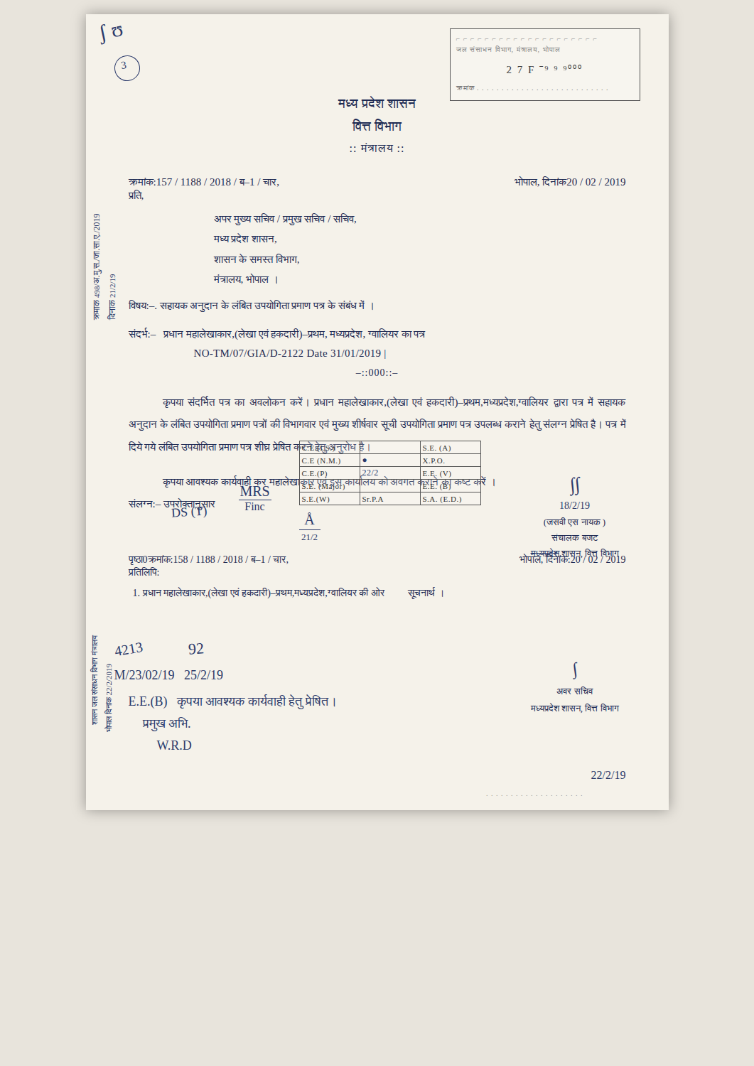ʃ ʊ
3
⌐ ⌐ ⌐ ⌐ ⌐ ⌐ ⌐ ⌐ ⌐ ⌐ ⌐ ⌐ ⌐ ⌐ ⌐ ⌐ ⌐ ⌐ ⌐ ⌐
जल संसाधन विभाग, मंत्रालय, भोपाल
2 7 F ⁻⁹ ⁹ ⁹⁰⁰⁰
क्रमांक . . . . . . . . . . . . . . . . . . . . . . . . . . .
मध्य प्रदेश शासन वित्त विभाग :: मंत्रालय ::
क्रमांक:157 / 1188 / 2018 / ब–1 / चार, भोपाल, दिनांक20 / 02 / 2019
प्रति,
अपर मुख्य सचिव / प्रमुख सचिव / सचिव,
मध्य प्रदेश शासन,
शासन के समस्त विभाग,
मंत्रालय, भोपाल ।
विषय:–. सहायक अनुदान के लंबित उपयोगिता प्रमाण पत्र के संबंध में ।
संदर्भ:– प्रधान महालेखाकार,(लेखा एवं हकदारी)–प्रथम, मध्यप्रदेश, ग्वालियर का पत्र NO-TM/07/GIA/D-2122 Date 31/01/2019 |
–::000::–
कृपया संदर्भित पत्र का अवलोकन करें। प्रधान महालेखाकार,(लेखा एवं हकदारी)–प्रथम,मध्यप्रदेश,ग्वालियर द्वारा पत्र में सहायक अनुदान के लंबित उपयोगिता प्रमाण पत्रों की विभागवार एवं मुख्य शीर्षवार सूची उपयोगिता प्रमाण पत्र उपलब्ध कराने हेतु संलग्न प्रेषित है। पत्र में दिये गये लंबित उपयोगिता प्रमाण पत्र शीघ्र प्रेषित करने हेतु अनुरोध है।
कृपया आवश्यक कार्यवाही कर महालेखाकार एवं इस कार्यालय को अवगत कराने का कष्ट करें ।
संलग्न:– उपरोक्तानुसार
क्रमांक 498/अ.मु.स./जा.सा.ए./2019
दिनांक 21/2/19
| C.E.(I.S.) | | S.E. (A) |
| C.E (N.M.) | ● | X.P.O. |
| C.E.(P) | 22/2 | E.E. (V) |
| S.E. (Major) | | E.E. (B) |
| S.E.(W) | Sr.P.A | S.A. (E.D.) |
DS (T)
MRS Finc
Å 21/2
∫∫ 18/2/19
(जसवी एस नायक )
संचालक बजट
मध्यप्रदेश शासन, वित्त विभाग
पृष्ठा0क्रमांक:158 / 1188 / 2018 / ब–1 / चार, भोपाल, दिनांक:20 / 02 / 2019
प्रतिलिपि:
प्रधान महालेखाकार,(लेखा एवं हकदारी)–प्रथम,मध्यप्रदेश,ग्वालियर की ओर सूचनार्थ ।
4213 92 M/23/02/19 25/2/19 E.E.(B) कृपया आवश्यक कार्यवाही हेतु प्रेषित। प्रमुख अभि. W.R.D
∫ अवर सचिव
मध्यप्रदेश शासन, वित्त विभाग
शासन जल संसाधन विभाग मंत्रालय
भोपाल दिनांक 22/2/2019
22/2/19
. . . . . . . . . . . . . . . . . . . .